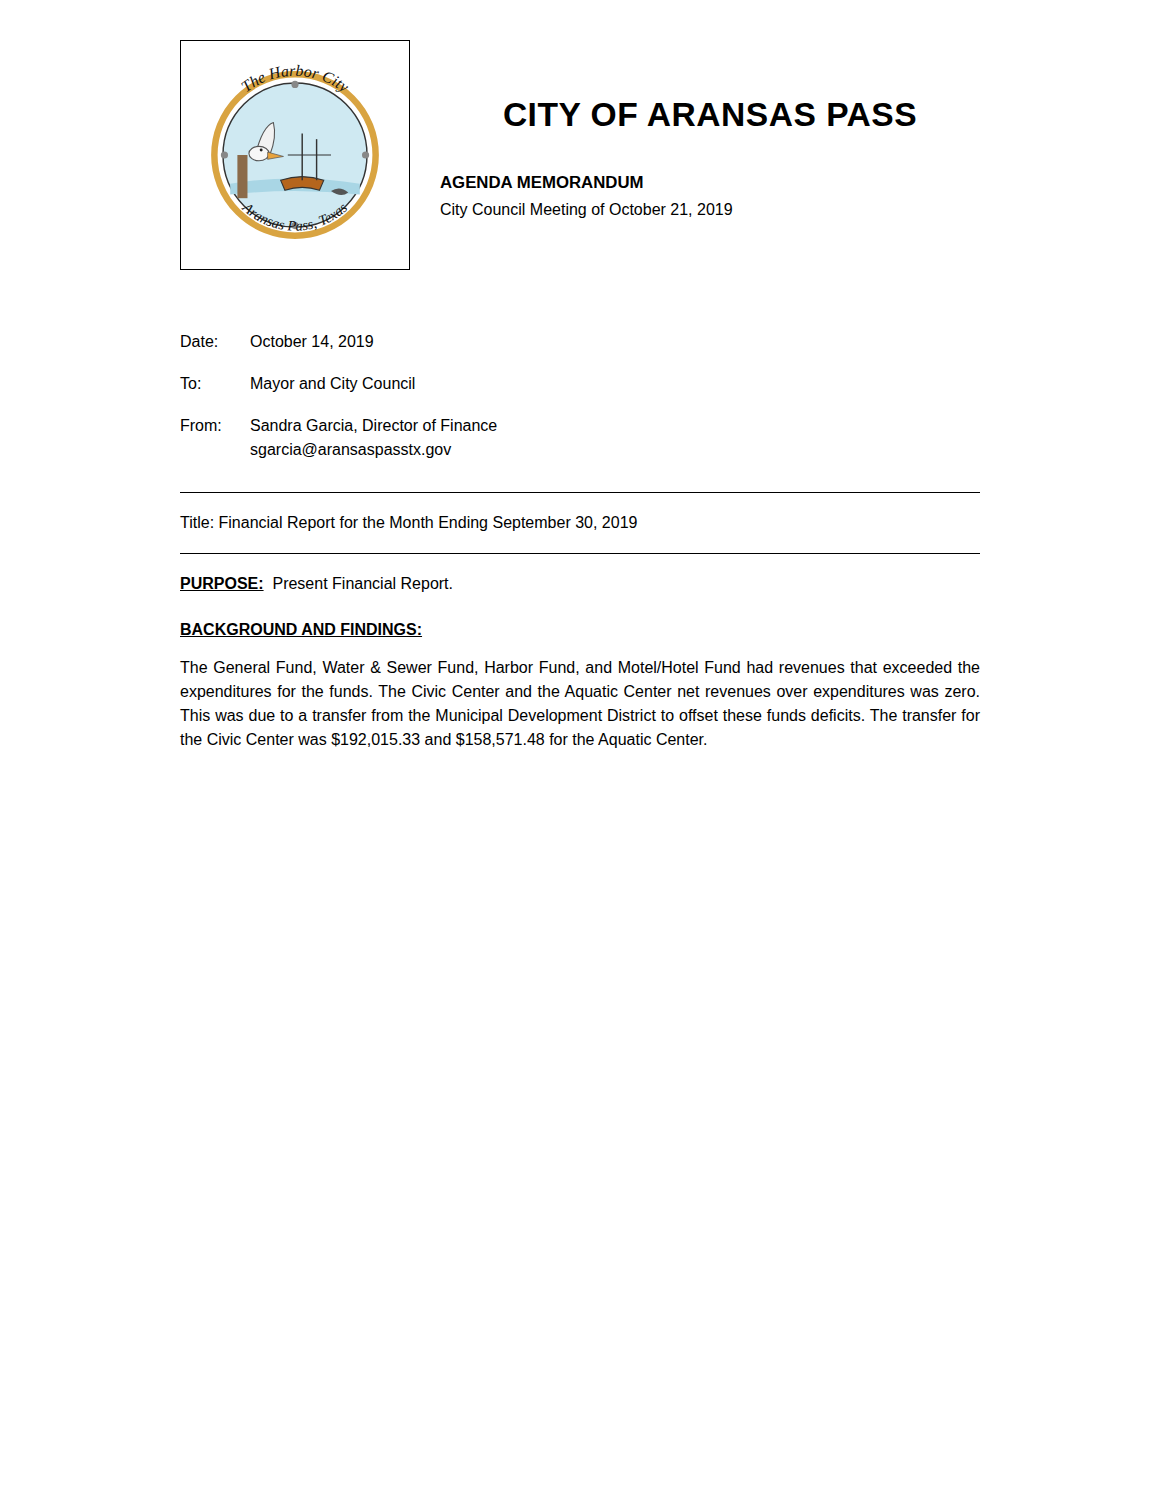CITY OF ARANSAS PASS
AGENDA MEMORANDUM
City Council Meeting of October 21, 2019
Date:
October 14, 2019
To:
Mayor and City Council
From:
Sandra Garcia, Director of Finance
sgarcia@aransaspasstx.gov
Title: Financial Report for the Month Ending September 30, 2019
PURPOSE: Present Financial Report.
BACKGROUND AND FINDINGS:
The General Fund, Water & Sewer Fund, Harbor Fund, and Motel/Hotel Fund had revenues that exceeded the expenditures for the funds. The Civic Center and the Aquatic Center net revenues over expenditures was zero. This was due to a transfer from the Municipal Development District to offset these funds deficits. The transfer for the Civic Center was $192,015.33 and $158,571.48 for the Aquatic Center.